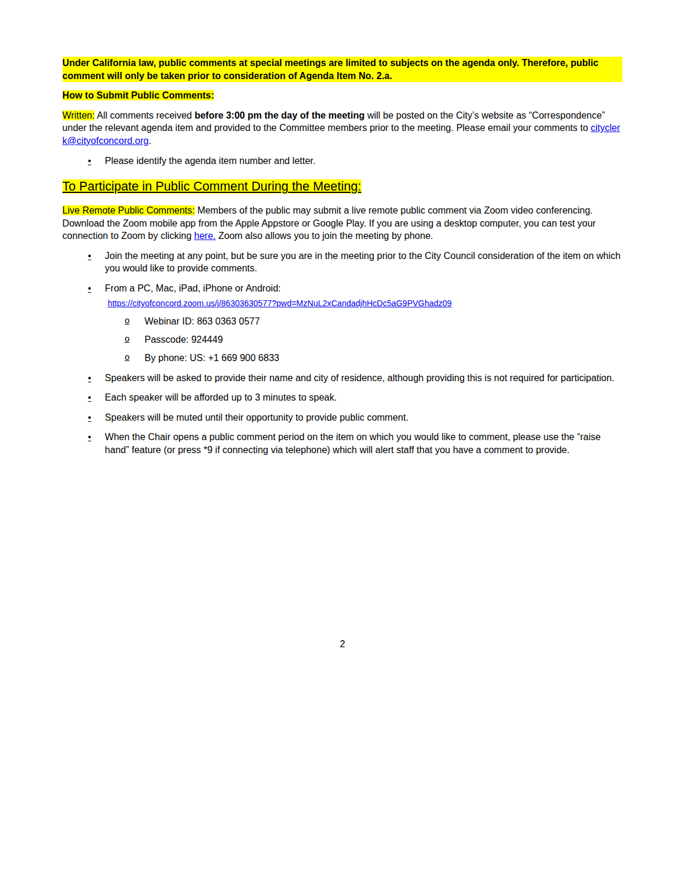Under California law, public comments at special meetings are limited to subjects on the agenda only. Therefore, public comment will only be taken prior to consideration of Agenda Item No. 2.a.
How to Submit Public Comments:
Written: All comments received before 3:00 pm the day of the meeting will be posted on the City’s website as “Correspondence” under the relevant agenda item and provided to the Committee members prior to the meeting. Please email your comments to cityclerk@cityofconcord.org.
Please identify the agenda item number and letter.
To Participate in Public Comment During the Meeting:
Live Remote Public Comments: Members of the public may submit a live remote public comment via Zoom video conferencing. Download the Zoom mobile app from the Apple Appstore or Google Play. If you are using a desktop computer, you can test your connection to Zoom by clicking here. Zoom also allows you to join the meeting by phone.
Join the meeting at any point, but be sure you are in the meeting prior to the City Council consideration of the item on which you would like to provide comments.
From a PC, Mac, iPad, iPhone or Android:
https://cityofconcord.zoom.us/j/86303630577?pwd=MzNuL2xCandadjhHcDc5aG9PVGhadz09
Webinar ID: 863 0363 0577
Passcode: 924449
By phone: US: +1 669 900 6833
Speakers will be asked to provide their name and city of residence, although providing this is not required for participation.
Each speaker will be afforded up to 3 minutes to speak.
Speakers will be muted until their opportunity to provide public comment.
When the Chair opens a public comment period on the item on which you would like to comment, please use the “raise hand” feature (or press *9 if connecting via telephone) which will alert staff that you have a comment to provide.
2